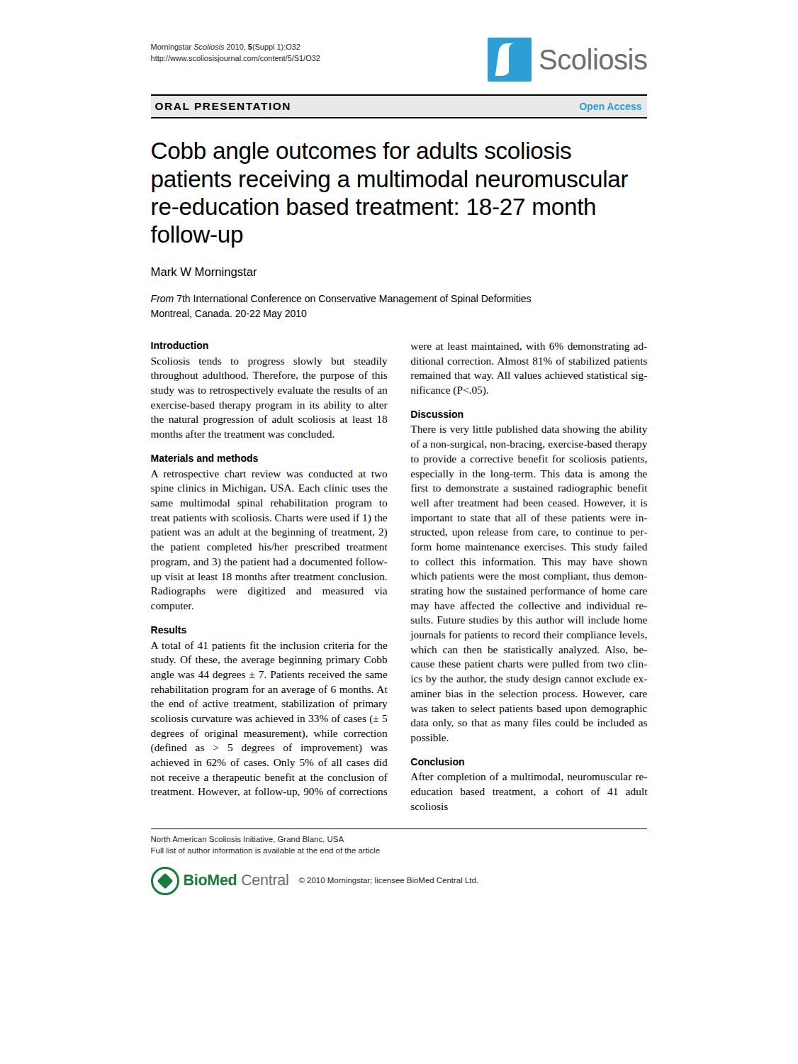Morningstar Scoliosis 2010, 5(Suppl 1):O32
http://www.scoliosisjournal.com/content/5/S1/O32
Scoliosis
ORAL PRESENTATION
Open Access
Cobb angle outcomes for adults scoliosis patients receiving a multimodal neuromuscular re-education based treatment: 18-27 month follow-up
Mark W Morningstar
From 7th International Conference on Conservative Management of Spinal Deformities
Montreal, Canada. 20-22 May 2010
Introduction
Scoliosis tends to progress slowly but steadily throughout adulthood. Therefore, the purpose of this study was to retrospectively evaluate the results of an exercise-based therapy program in its ability to alter the natural progression of adult scoliosis at least 18 months after the treatment was concluded.
Materials and methods
A retrospective chart review was conducted at two spine clinics in Michigan, USA. Each clinic uses the same multimodal spinal rehabilitation program to treat patients with scoliosis. Charts were used if 1) the patient was an adult at the beginning of treatment, 2) the patient completed his/her prescribed treatment program, and 3) the patient had a documented follow-up visit at least 18 months after treatment conclusion. Radiographs were digitized and measured via computer.
Results
A total of 41 patients fit the inclusion criteria for the study. Of these, the average beginning primary Cobb angle was 44 degrees ± 7. Patients received the same rehabilitation program for an average of 6 months. At the end of active treatment, stabilization of primary scoliosis curvature was achieved in 33% of cases (± 5 degrees of original measurement), while correction (defined as > 5 degrees of improvement) was achieved in 62% of cases. Only 5% of all cases did not receive a therapeutic benefit at the conclusion of treatment. However, at follow-up, 90% of corrections were at least maintained, with 6% demonstrating additional correction. Almost 81% of stabilized patients remained that way. All values achieved statistical significance (P<.05).
Discussion
There is very little published data showing the ability of a non-surgical, non-bracing, exercise-based therapy to provide a corrective benefit for scoliosis patients, especially in the long-term. This data is among the first to demonstrate a sustained radiographic benefit well after treatment had been ceased. However, it is important to state that all of these patients were instructed, upon release from care, to continue to perform home maintenance exercises. This study failed to collect this information. This may have shown which patients were the most compliant, thus demonstrating how the sustained performance of home care may have affected the collective and individual results. Future studies by this author will include home journals for patients to record their compliance levels, which can then be statistically analyzed. Also, because these patient charts were pulled from two clinics by the author, the study design cannot exclude examiner bias in the selection process. However, care was taken to select patients based upon demographic data only, so that as many files could be included as possible.
Conclusion
After completion of a multimodal, neuromuscular re-education based treatment, a cohort of 41 adult scoliosis
North American Scoliosis Initiative, Grand Blanc, USA
Full list of author information is available at the end of the article
BioMed Central
© 2010 Morningstar; licensee BioMed Central Ltd.